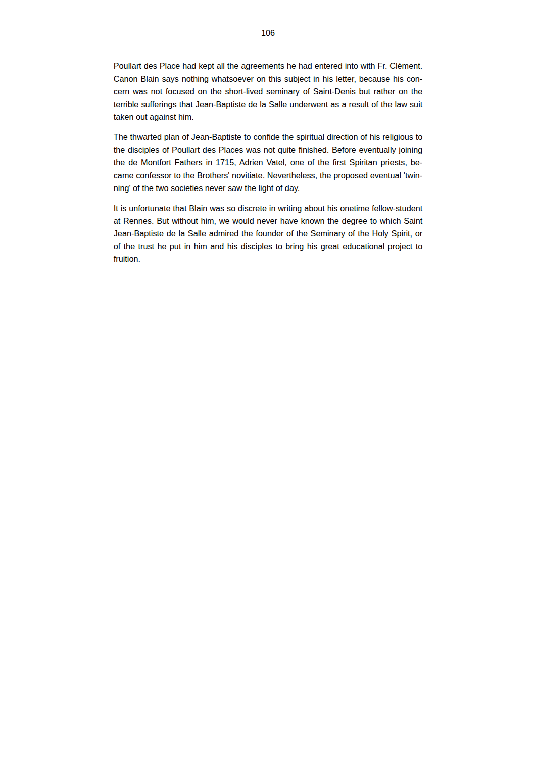106
Poullart des Place had kept all the agreements he had entered into with Fr. Clément. Canon Blain says nothing whatsoever on this subject in his letter, because his concern was not focused on the short-lived seminary of Saint-Denis but rather on the terrible sufferings that Jean-Baptiste de la Salle underwent as a result of the law suit taken out against him.
The thwarted plan of Jean-Baptiste to confide the spiritual direction of his religious to the disciples of Poullart des Places was not quite finished. Before eventually joining the de Montfort Fathers in 1715, Adrien Vatel, one of the first Spiritan priests, became confessor to the Brothers' novitiate. Nevertheless, the proposed eventual 'twinning' of the two societies never saw the light of day.
It is unfortunate that Blain was so discrete in writing about his onetime fellow-student at Rennes. But without him, we would never have known the degree to which Saint Jean-Baptiste de la Salle admired the founder of the Seminary of the Holy Spirit, or of the trust he put in him and his disciples to bring his great educational project to fruition.